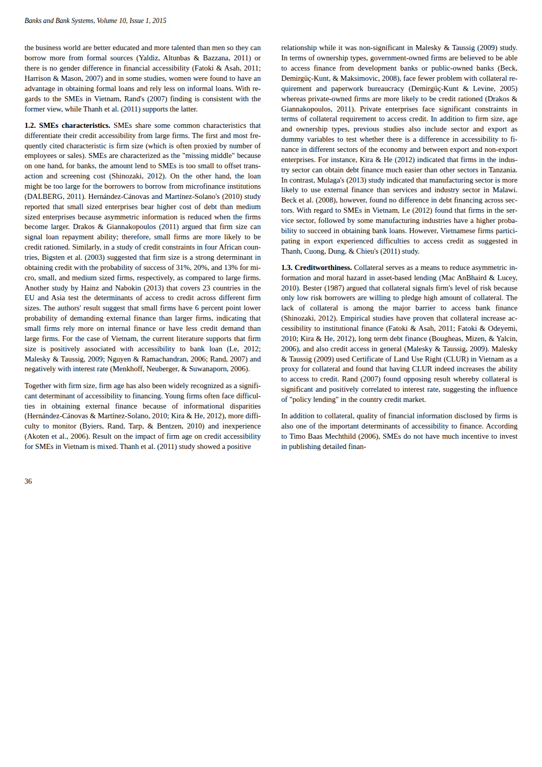Banks and Bank Systems, Volume 10, Issue 1, 2015
the business world are better educated and more talented than men so they can borrow more from formal sources (Yaldiz, Altunbas & Bazzana, 2011) or there is no gender difference in financial accessibility (Fatoki & Asah, 2011; Harrison & Mason, 2007) and in some studies, women were found to have an advantage in obtaining formal loans and rely less on informal loans. With regards to the SMEs in Vietnam, Rand's (2007) finding is consistent with the former view, while Thanh et al. (2011) supports the latter.
1.2. SMEs characteristics.
SMEs share some common characteristics that differentiate their credit accessibility from large firms. The first and most frequently cited characteristic is firm size (which is often proxied by number of employees or sales). SMEs are characterized as the "missing middle" because on one hand, for banks, the amount lend to SMEs is too small to offset transaction and screening cost (Shinozaki, 2012). On the other hand, the loan might be too large for the borrowers to borrow from microfinance institutions (DALBERG, 2011). Hernández-Cánovas and Martínez-Solano's (2010) study reported that small sized enterprises bear higher cost of debt than medium sized enterprises because asymmetric information is reduced when the firms become larger. Drakos & Giannakopoulos (2011) argued that firm size can signal loan repayment ability; therefore, small firms are more likely to be credit rationed. Similarly, in a study of credit constraints in four African countries, Bigsten et al. (2003) suggested that firm size is a strong determinant in obtaining credit with the probability of success of 31%, 20%, and 13% for micro, small, and medium sized firms, respectively, as compared to large firms. Another study by Hainz and Nabokin (2013) that covers 23 countries in the EU and Asia test the determinants of access to credit across different firm sizes. The authors' result suggest that small firms have 6 percent point lower probability of demanding external finance than larger firms, indicating that small firms rely more on internal finance or have less credit demand than large firms. For the case of Vietnam, the current literature supports that firm size is positively associated with accessibility to bank loan (Le, 2012; Malesky & Taussig, 2009; Nguyen & Ramachandran, 2006; Rand, 2007) and negatively with interest rate (Menkhoff, Neuberger, & Suwanaporn, 2006).
Together with firm size, firm age has also been widely recognized as a significant determinant of accessibility to financing. Young firms often face difficulties in obtaining external finance because of informational disparities (Hernández-Cánovas & Martínez-Solano, 2010; Kira & He, 2012), more difficulty to monitor (Byiers, Rand, Tarp, & Bentzen, 2010) and inexperience (Akoten et al., 2006). Result on the impact of firm age on credit accessibility for SMEs in Vietnam is mixed. Thanh et al. (2011) study showed a positive
relationship while it was non-significant in Malesky & Taussig (2009) study. In terms of ownership types, government-owned firms are believed to be able to access finance from development banks or public-owned banks (Beck, Demirgüç-Kunt, & Maksimovic, 2008), face fewer problem with collateral requirement and paperwork bureaucracy (Demirgüç-Kunt & Levine, 2005) whereas private-owned firms are more likely to be credit rationed (Drakos & Giannakopoulos, 2011). Private enterprises face significant constraints in terms of collateral requirement to access credit. In addition to firm size, age and ownership types, previous studies also include sector and export as dummy variables to test whether there is a difference in accessibility to finance in different sectors of the economy and between export and non-export enterprises. For instance, Kira & He (2012) indicated that firms in the industry sector can obtain debt finance much easier than other sectors in Tanzania. In contrast, Mulaga's (2013) study indicated that manufacturing sector is more likely to use external finance than services and industry sector in Malawi. Beck et al. (2008), however, found no difference in debt financing across sectors. With regard to SMEs in Vietnam, Le (2012) found that firms in the service sector, followed by some manufacturing industries have a higher probability to succeed in obtaining bank loans. However, Vietnamese firms participating in export experienced difficulties to access credit as suggested in Thanh, Cuong, Dung, & Chieu's (2011) study.
1.3. Creditworthiness.
Collateral serves as a means to reduce asymmetric information and moral hazard in asset-based lending (Mac AnBhaird & Lucey, 2010). Bester (1987) argued that collateral signals firm's level of risk because only low risk borrowers are willing to pledge high amount of collateral. The lack of collateral is among the major barrier to access bank finance (Shinozaki, 2012). Empirical studies have proven that collateral increase accessibility to institutional finance (Fatoki & Asah, 2011; Fatoki & Odeyemi, 2010; Kira & He, 2012), long term debt finance (Bougheas, Mizen, & Yalcin, 2006), and also credit access in general (Malesky & Taussig, 2009). Malesky & Taussig (2009) used Certificate of Land Use Right (CLUR) in Vietnam as a proxy for collateral and found that having CLUR indeed increases the ability to access to credit. Rand (2007) found opposing result whereby collateral is significant and positively correlated to interest rate, suggesting the influence of "policy lending" in the country credit market.
In addition to collateral, quality of financial information disclosed by firms is also one of the important determinants of accessibility to finance. According to Timo Baas Mechthild (2006), SMEs do not have much incentive to invest in publishing detailed finan-
36